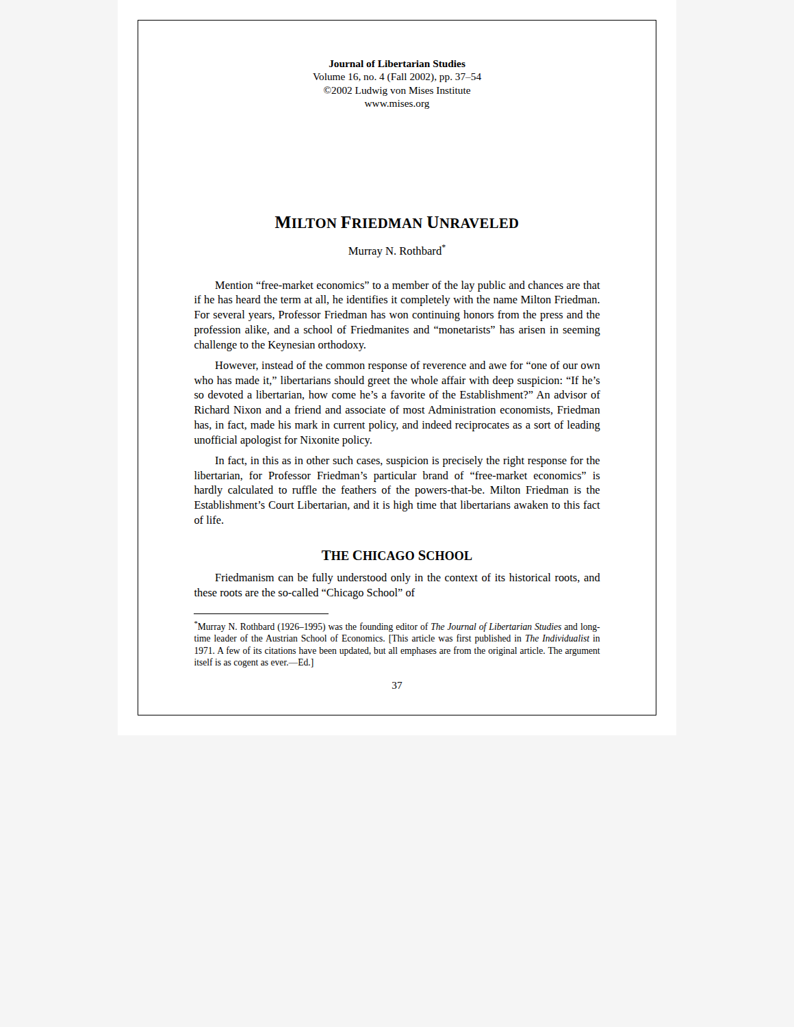Journal of Libertarian Studies
Volume 16, no. 4 (Fall 2002), pp. 37–54
©2002 Ludwig von Mises Institute
www.mises.org
Milton Friedman Unraveled
Murray N. Rothbard*
Mention “free-market economics” to a member of the lay public and chances are that if he has heard the term at all, he identifies it completely with the name Milton Friedman. For several years, Professor Friedman has won continuing honors from the press and the profession alike, and a school of Friedmanites and “monetarists” has arisen in seeming challenge to the Keynesian orthodoxy.
However, instead of the common response of reverence and awe for “one of our own who has made it,” libertarians should greet the whole affair with deep suspicion: “If he’s so devoted a libertarian, how come he’s a favorite of the Establishment?” An advisor of Richard Nixon and a friend and associate of most Administration economists, Friedman has, in fact, made his mark in current policy, and indeed reciprocates as a sort of leading unofficial apologist for Nixonite policy.
In fact, in this as in other such cases, suspicion is precisely the right response for the libertarian, for Professor Friedman’s particular brand of “free-market economics” is hardly calculated to ruffle the feathers of the powers-that-be. Milton Friedman is the Establishment’s Court Libertarian, and it is high time that libertarians awaken to this fact of life.
The Chicago School
Friedmanism can be fully understood only in the context of its historical roots, and these roots are the so-called “Chicago School” of
*Murray N. Rothbard (1926–1995) was the founding editor of The Journal of Libertarian Studies and long-time leader of the Austrian School of Economics. [This article was first published in The Individualist in 1971. A few of its citations have been updated, but all emphases are from the original article. The argument itself is as cogent as ever.—Ed.]
37